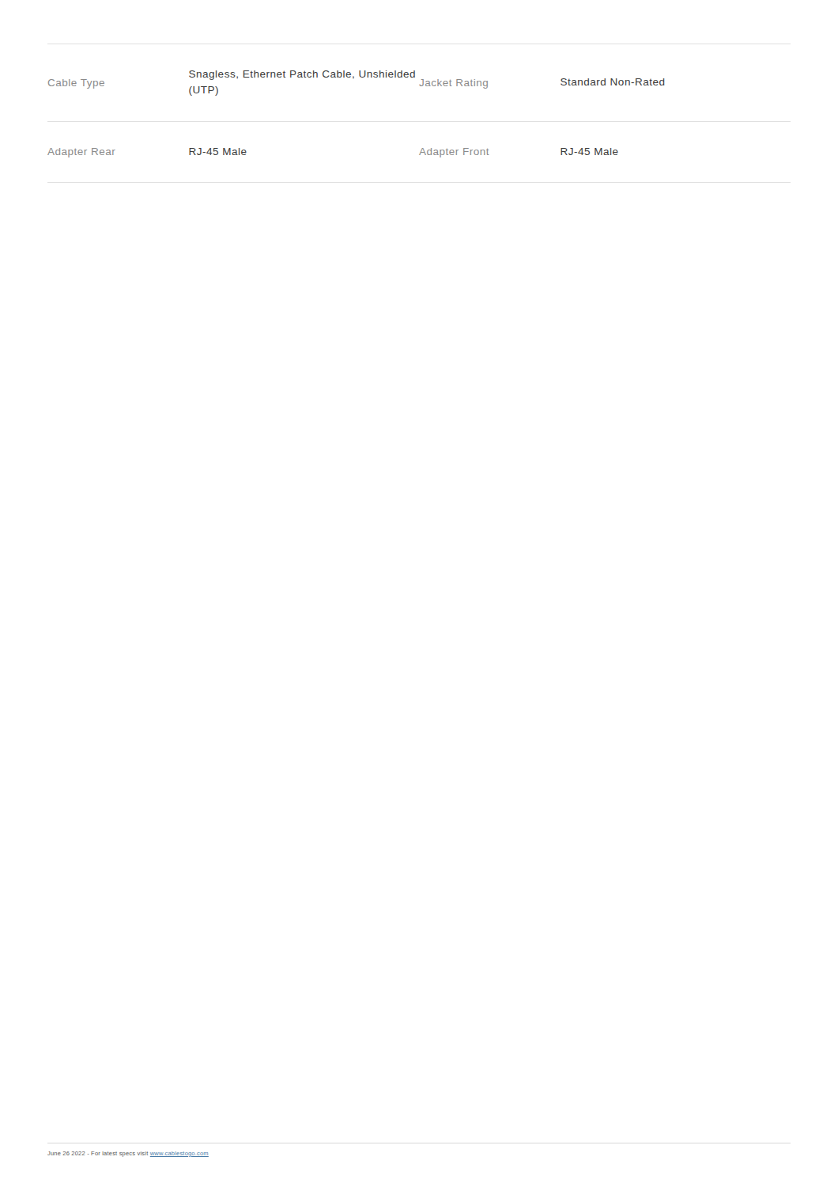| Cable Type | Snagless, Ethernet Patch Cable, Unshielded (UTP) | Jacket Rating | Standard Non-Rated |
| Adapter Rear | RJ-45 Male | Adapter Front | RJ-45 Male |
June 26 2022 - For latest specs visit www.cablestogo.com